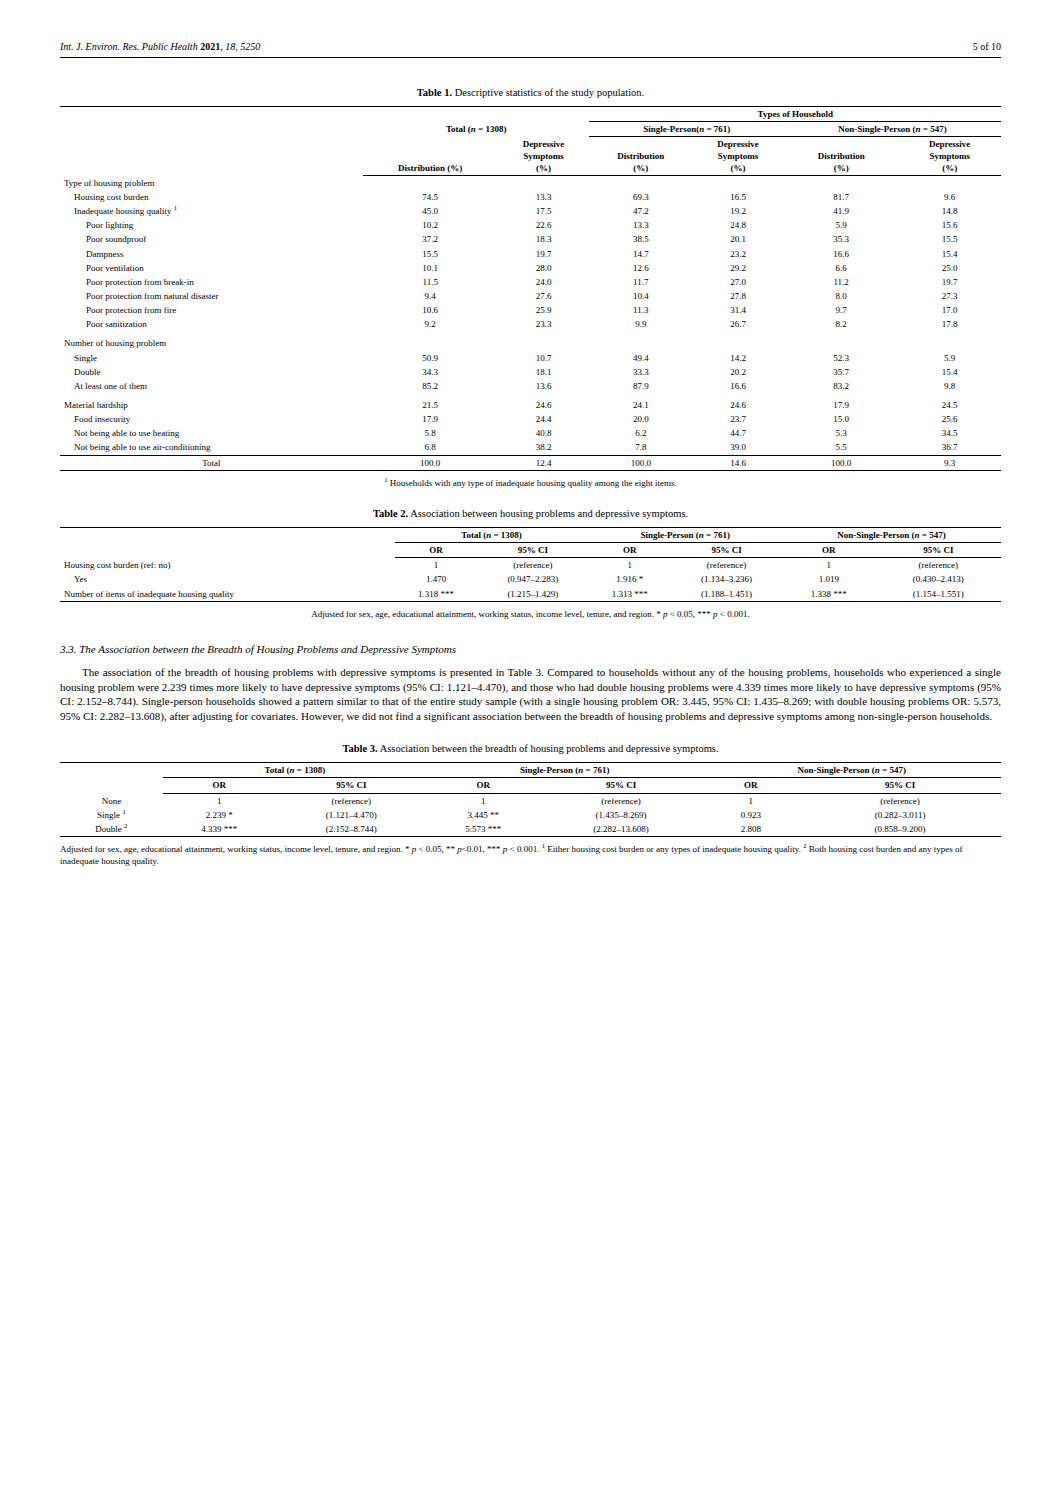Int. J. Environ. Res. Public Health 2021, 18, 5250
5 of 10
Table 1. Descriptive statistics of the study population.
| | Total ( n = 1308) | Types of Household |
| --- | --- | --- |
| Single-Person( n = 761) | Non-Single-Person ( n = 547) |
| Distribution (%) | Depressive Symptoms (%) | Distribution (%) | Depressive Symptoms (%) | Distribution (%) | Depressive Symptoms (%) |
| Type of housing problem | | | | | | |
| Housing cost burden | 74.5 | 13.3 | 69.3 | 16.5 | 81.7 | 9.6 |
| Inadequate housing quality 1 | 45.0 | 17.5 | 47.2 | 19.2 | 41.9 | 14.8 |
| Poor lighting | 10.2 | 22.6 | 13.3 | 24.8 | 5.9 | 15.6 |
| Poor soundproof | 37.2 | 18.3 | 38.5 | 20.1 | 35.3 | 15.5 |
| Dampness | 15.5 | 19.7 | 14.7 | 23.2 | 16.6 | 15.4 |
| Poor ventilation | 10.1 | 28.0 | 12.6 | 29.2 | 6.6 | 25.0 |
| Poor protection from break-in | 11.5 | 24.0 | 11.7 | 27.0 | 11.2 | 19.7 |
| Poor protection from natural disaster | 9.4 | 27.6 | 10.4 | 27.8 | 8.0 | 27.3 |
| Poor protection from fire | 10.6 | 25.9 | 11.3 | 31.4 | 9.7 | 17.0 |
| Poor sanitization | 9.2 | 23.3 | 9.9 | 26.7 | 8.2 | 17.8 |
| Number of housing problem | | | | | | |
| Single | 50.9 | 10.7 | 49.4 | 14.2 | 52.3 | 5.9 |
| Double | 34.3 | 18.1 | 33.3 | 20.2 | 35.7 | 15.4 |
| At least one of them | 85.2 | 13.6 | 87.9 | 16.6 | 83.2 | 9.8 |
| Material hardship | 21.5 | 24.6 | 24.1 | 24.6 | 17.9 | 24.5 |
| Food insecurity | 17.9 | 24.4 | 20.0 | 23.7 | 15.0 | 25.6 |
| Not being able to use heating | 5.8 | 40.8 | 6.2 | 44.7 | 5.3 | 34.5 |
| Not being able to use air-conditioning | 6.8 | 38.2 | 7.8 | 39.0 | 5.5 | 36.7 |
| Total | 100.0 | 12.4 | 100.0 | 14.6 | 100.0 | 9.3 |
1 Households with any type of inadequate housing quality among the eight items.
Table 2. Association between housing problems and depressive symptoms.
| | Total ( n = 1308) | Single-Person ( n = 761) | Non-Single-Person ( n = 547) |
| --- | --- | --- | --- |
| OR | 95% CI | OR | 95% CI | OR | 95% CI |
| Housing cost burden (ref: no) | 1 | (reference) | 1 | (reference) | 1 | (reference) |
| Yes | 1.470 | (0.947–2.283) | 1.916 * | (1.134–3.236) | 1.019 | (0.430–2.413) |
| Number of items of inadequate housing quality | 1.318 *** | (1.215–1.429) | 1.313 *** | (1.188–1.451) | 1.338 *** | (1.154–1.551) |
Adjusted for sex, age, educational attainment, working status, income level, tenure, and region. * p < 0.05, *** p < 0.001.
3.3. The Association between the Breadth of Housing Problems and Depressive Symptoms
The association of the breadth of housing problems with depressive symptoms is presented in Table 3. Compared to households without any of the housing problems, households who experienced a single housing problem were 2.239 times more likely to have depressive symptoms (95% CI: 1.121–4.470), and those who had double housing problems were 4.339 times more likely to have depressive symptoms (95% CI: 2.152–8.744). Single-person households showed a pattern similar to that of the entire study sample (with a single housing problem OR: 3.445, 95% CI: 1.435–8.269; with double housing problems OR: 5.573, 95% CI: 2.282–13.608), after adjusting for covariates. However, we did not find a significant association between the breadth of housing problems and depressive symptoms among non-single-person households.
Table 3. Association between the breadth of housing problems and depressive symptoms.
| | Total ( n = 1308) | Single-Person ( n = 761) | Non-Single-Person ( n = 547) |
| --- | --- | --- | --- |
| OR | 95% CI | OR | 95% CI | OR | 95% CI |
| None | 1 | (reference) | 1 | (reference) | 1 | (reference) |
| Single 1 | 2.239 * | (1.121–4.470) | 3.445 ** | (1.435–8.269) | 0.923 | (0.282–3.011) |
| Double 2 | 4.339 *** | (2.152–8.744) | 5.573 *** | (2.282–13.608) | 2.808 | (0.858–9.200) |
Adjusted for sex, age, educational attainment, working status, income level, tenure, and region. * p < 0.05, ** p<0.01, *** p < 0.001. 1 Either housing cost burden or any types of inadequate housing quality. 2 Both housing cost burden and any types of inadequate housing quality.